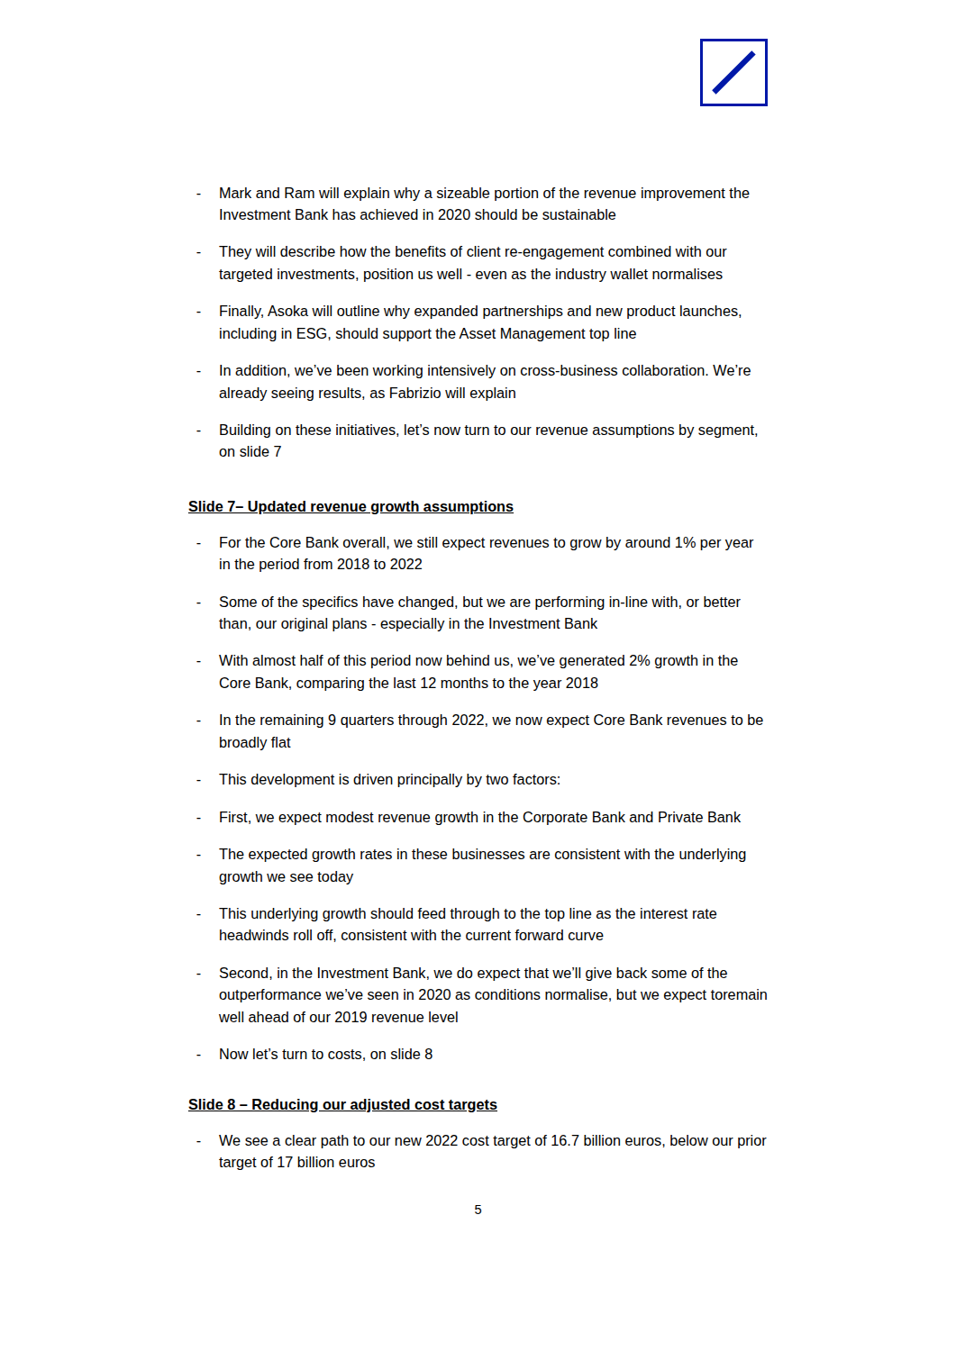Mark and Ram will explain why a sizeable portion of the revenue improvement the Investment Bank has achieved in 2020 should be sustainable
They will describe how the benefits of client re-engagement combined with our targeted investments, position us well - even as the industry wallet normalises
Finally, Asoka will outline why expanded partnerships and new product launches, including in ESG, should support the Asset Management top line
In addition, we’ve been working intensively on cross-business collaboration. We’re already seeing results, as Fabrizio will explain
Building on these initiatives, let’s now turn to our revenue assumptions by segment, on slide 7
Slide 7– Updated revenue growth assumptions
For the Core Bank overall, we still expect revenues to grow by around 1% per year in the period from 2018 to 2022
Some of the specifics have changed, but we are performing in-line with, or better than, our original plans - especially in the Investment Bank
With almost half of this period now behind us, we’ve generated 2% growth in the Core Bank, comparing the last 12 months to the year 2018
In the remaining 9 quarters through 2022, we now expect Core Bank revenues to be broadly flat
This development is driven principally by two factors:
First, we expect modest revenue growth in the Corporate Bank and Private Bank
The expected growth rates in these businesses are consistent with the underlying growth we see today
This underlying growth should feed through to the top line as the interest rate headwinds roll off, consistent with the current forward curve
Second, in the Investment Bank, we do expect that we’ll give back some of the outperformance we’ve seen in 2020 as conditions normalise, but we expect toremain well ahead of our 2019 revenue level
Now let’s turn to costs, on slide 8
Slide 8 – Reducing our adjusted cost targets
We see a clear path to our new 2022 cost target of 16.7 billion euros, below our prior target of 17 billion euros
5